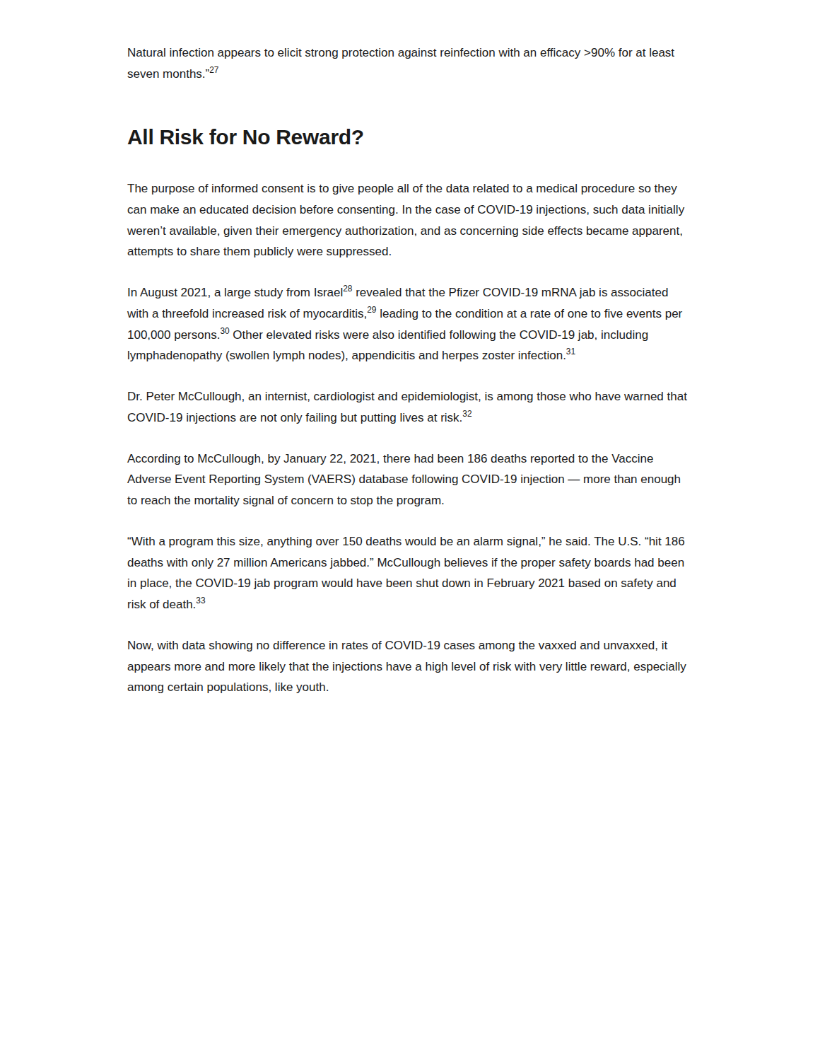Natural infection appears to elicit strong protection against reinfection with an efficacy >90% for at least seven months.”27
All Risk for No Reward?
The purpose of informed consent is to give people all of the data related to a medical procedure so they can make an educated decision before consenting. In the case of COVID-19 injections, such data initially weren’t available, given their emergency authorization, and as concerning side effects became apparent, attempts to share them publicly were suppressed.
In August 2021, a large study from Israel28 revealed that the Pfizer COVID-19 mRNA jab is associated with a threefold increased risk of myocarditis,29 leading to the condition at a rate of one to five events per 100,000 persons.30 Other elevated risks were also identified following the COVID-19 jab, including lymphadenopathy (swollen lymph nodes), appendicitis and herpes zoster infection.31
Dr. Peter McCullough, an internist, cardiologist and epidemiologist, is among those who have warned that COVID-19 injections are not only failing but putting lives at risk.32
According to McCullough, by January 22, 2021, there had been 186 deaths reported to the Vaccine Adverse Event Reporting System (VAERS) database following COVID-19 injection — more than enough to reach the mortality signal of concern to stop the program.
“With a program this size, anything over 150 deaths would be an alarm signal,” he said. The U.S. “hit 186 deaths with only 27 million Americans jabbed.” McCullough believes if the proper safety boards had been in place, the COVID-19 jab program would have been shut down in February 2021 based on safety and risk of death.33
Now, with data showing no difference in rates of COVID-19 cases among the vaxxed and unvaxxed, it appears more and more likely that the injections have a high level of risk with very little reward, especially among certain populations, like youth.